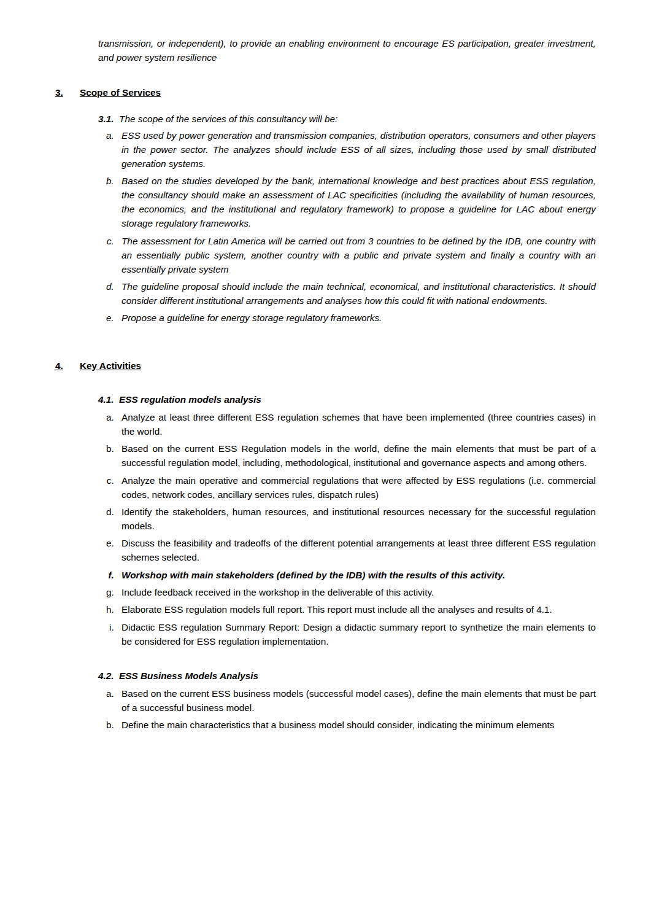transmission, or independent), to provide an enabling environment to encourage ES participation, greater investment, and power system resilience
3. Scope of Services
3.1. The scope of the services of this consultancy will be:
ESS used by power generation and transmission companies, distribution operators, consumers and other players in the power sector. The analyzes should include ESS of all sizes, including those used by small distributed generation systems.
Based on the studies developed by the bank, international knowledge and best practices about ESS regulation, the consultancy should make an assessment of LAC specificities (including the availability of human resources, the economics, and the institutional and regulatory framework) to propose a guideline for LAC about energy storage regulatory frameworks.
The assessment for Latin America will be carried out from 3 countries to be defined by the IDB, one country with an essentially public system, another country with a public and private system and finally a country with an essentially private system
The guideline proposal should include the main technical, economical, and institutional characteristics. It should consider different institutional arrangements and analyses how this could fit with national endowments.
Propose a guideline for energy storage regulatory frameworks.
4. Key Activities
4.1. ESS regulation models analysis
Analyze at least three different ESS regulation schemes that have been implemented (three countries cases) in the world.
Based on the current ESS Regulation models in the world, define the main elements that must be part of a successful regulation model, including, methodological, institutional and governance aspects and among others.
Analyze the main operative and commercial regulations that were affected by ESS regulations (i.e. commercial codes, network codes, ancillary services rules, dispatch rules)
Identify the stakeholders, human resources, and institutional resources necessary for the successful regulation models.
Discuss the feasibility and tradeoffs of the different potential arrangements at least three different ESS regulation schemes selected.
Workshop with main stakeholders (defined by the IDB) with the results of this activity.
Include feedback received in the workshop in the deliverable of this activity.
Elaborate ESS regulation models full report. This report must include all the analyses and results of 4.1.
Didactic ESS regulation Summary Report: Design a didactic summary report to synthetize the main elements to be considered for ESS regulation implementation.
4.2. ESS Business Models Analysis
Based on the current ESS business models (successful model cases), define the main elements that must be part of a successful business model.
Define the main characteristics that a business model should consider, indicating the minimum elements